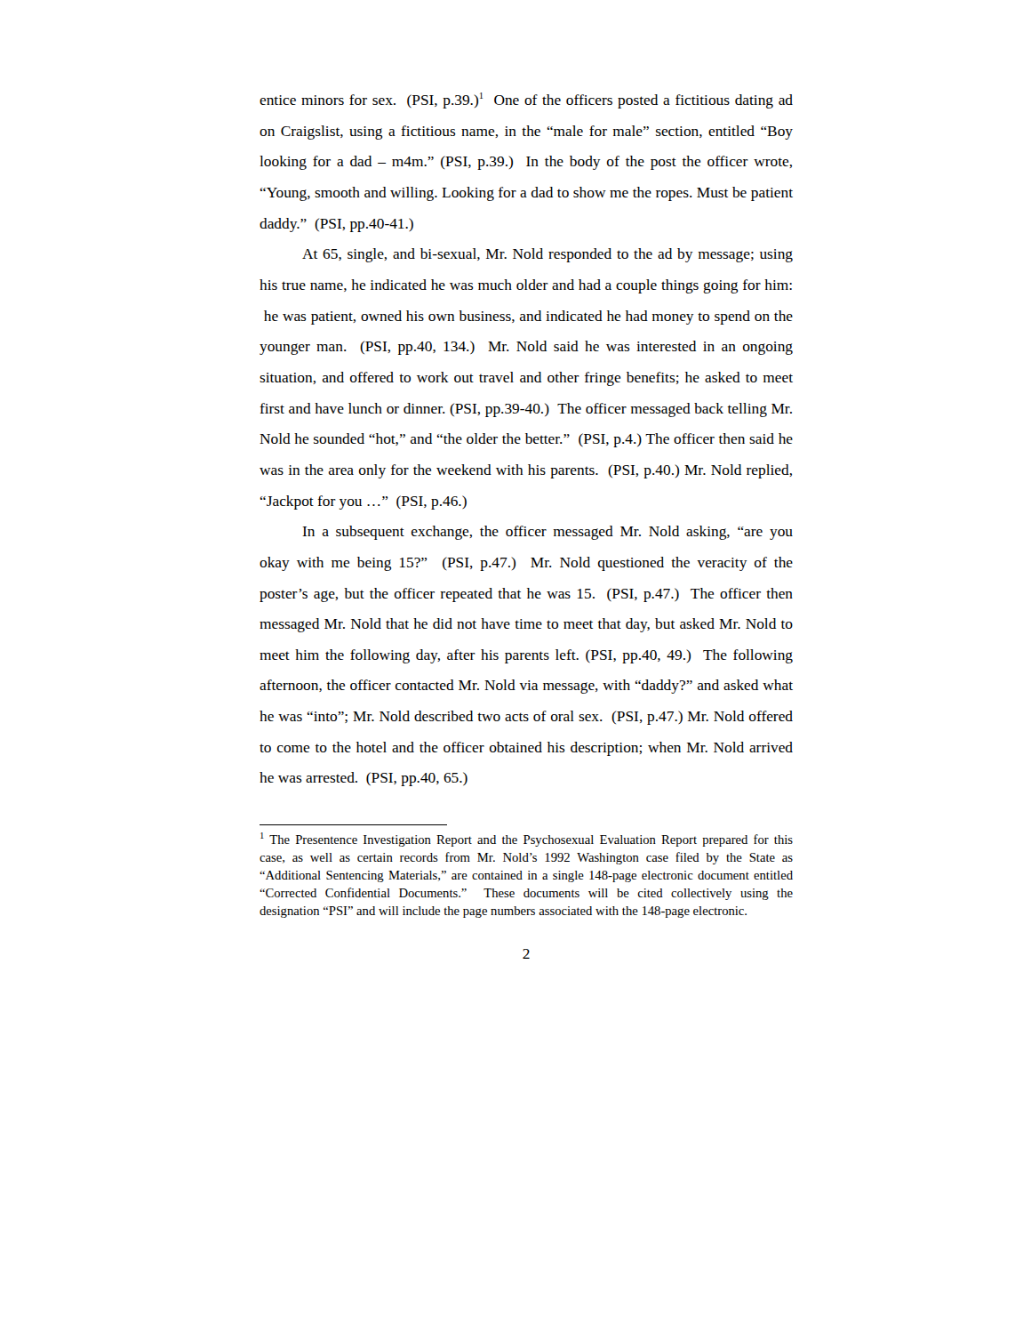entice minors for sex. (PSI, p.39.)1 One of the officers posted a fictitious dating ad on Craigslist, using a fictitious name, in the “male for male” section, entitled “Boy looking for a dad – m4m.” (PSI, p.39.) In the body of the post the officer wrote, “Young, smooth and willing. Looking for a dad to show me the ropes. Must be patient daddy.” (PSI, pp.40-41.)
At 65, single, and bi-sexual, Mr. Nold responded to the ad by message; using his true name, he indicated he was much older and had a couple things going for him: he was patient, owned his own business, and indicated he had money to spend on the younger man. (PSI, pp.40, 134.) Mr. Nold said he was interested in an ongoing situation, and offered to work out travel and other fringe benefits; he asked to meet first and have lunch or dinner. (PSI, pp.39-40.) The officer messaged back telling Mr. Nold he sounded “hot,” and “the older the better.” (PSI, p.4.) The officer then said he was in the area only for the weekend with his parents. (PSI, p.40.) Mr. Nold replied, “Jackpot for you …” (PSI, p.46.)
In a subsequent exchange, the officer messaged Mr. Nold asking, “are you okay with me being 15?” (PSI, p.47.) Mr. Nold questioned the veracity of the poster’s age, but the officer repeated that he was 15. (PSI, p.47.) The officer then messaged Mr. Nold that he did not have time to meet that day, but asked Mr. Nold to meet him the following day, after his parents left. (PSI, pp.40, 49.) The following afternoon, the officer contacted Mr. Nold via message, with “daddy?” and asked what he was “into”; Mr. Nold described two acts of oral sex. (PSI, p.47.) Mr. Nold offered to come to the hotel and the officer obtained his description; when Mr. Nold arrived he was arrested. (PSI, pp.40, 65.)
1 The Presentence Investigation Report and the Psychosexual Evaluation Report prepared for this case, as well as certain records from Mr. Nold’s 1992 Washington case filed by the State as “Additional Sentencing Materials,” are contained in a single 148-page electronic document entitled “Corrected Confidential Documents.” These documents will be cited collectively using the designation “PSI” and will include the page numbers associated with the 148-page electronic.
2